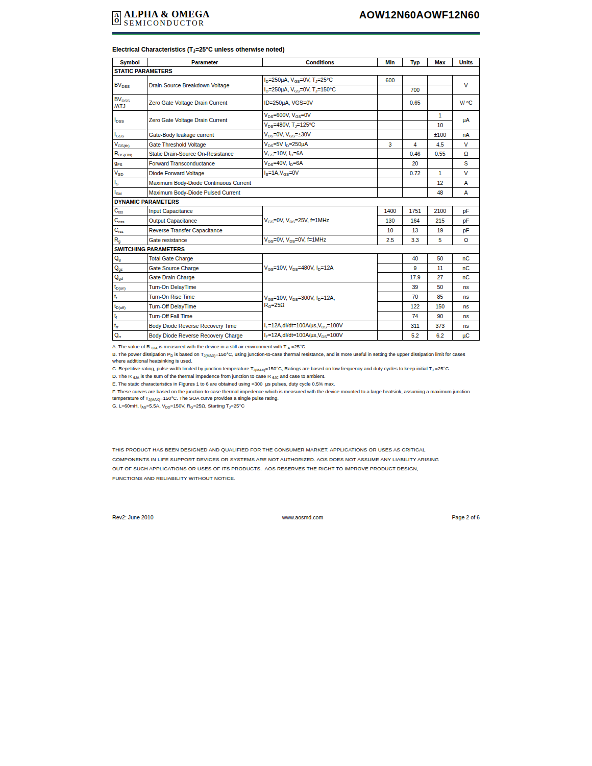A
O
ALPHA & OMEGA
SEMICONDUCTOR
AOW12N60AOWF12N60
Electrical Characteristics (TJ=25°C unless otherwise noted)
| Symbol | Parameter | Conditions | Min | Typ | Max | Units |
| --- | --- | --- | --- | --- | --- | --- |
| STATIC PARAMETERS |
| BV DSS | Drain-Source Breakdown Voltage | I D =250µA, V GS =0V, T J =25°C | 600 | | | V |
| I D =250µA, V GS =0V, T J =150°C | | 700 | |
| BV DSS /ΔTJ | Zero Gate Voltage Drain Current | ID=250µA, VGS=0V | | 0.65 | | V/ o C |
| I DSS | Zero Gate Voltage Drain Current | V DS =600V, V GS =0V | | | 1 | µA |
| V DS =480V, T J =125°C | | | 10 |
| I GSS | Gate-Body leakage current | V DS =0V, V GS =±30V | | | ±100 | nA |
| V GS(th) | Gate Threshold Voltage | V DS =5V I D =250µA | 3 | 4 | 4.5 | V |
| R DS(ON) | Static Drain-Source On-Resistance | V GS =10V, I D =6A | | 0.46 | 0.55 | Ω |
| g FS | Forward Transconductance | V DS =40V, I D =6A | | 20 | | S |
| V SD | Diode Forward Voltage | I S =1A,V GS =0V | | 0.72 | 1 | V |
| I S | Maximum Body-Diode Continuous Current | | | 12 | A |
| I SM | Maximum Body-Diode Pulsed Current | | | 48 | A |
| DYNAMIC PARAMETERS |
| C iss | Input Capacitance | V GS =0V, V DS =25V, f=1MHz | 1400 | 1751 | 2100 | pF |
| C oss | Output Capacitance | 130 | 164 | 215 | pF |
| C rss | Reverse Transfer Capacitance | 10 | 13 | 19 | pF |
| R g | Gate resistance | V GS =0V, V DS =0V, f=1MHz | 2.5 | 3.3 | 5 | Ω |
| SWITCHING PARAMETERS |
| Q g | Total Gate Charge | V GS =10V, V DS =480V, I D =12A | | 40 | 50 | nC |
| Q gs | Gate Source Charge | | 9 | 11 | nC |
| Q gd | Gate Drain Charge | | 17.9 | 27 | nC |
| t D(on) | Turn-On DelayTime | V GS =10V, V DS =300V, I D =12A, R G =25Ω | | 39 | 50 | ns |
| t r | Turn-On Rise Time | | 70 | 85 | ns |
| t D(off) | Turn-Off DelayTime | | 122 | 150 | ns |
| t f | Turn-Off Fall Time | | 74 | 90 | ns |
| t rr | Body Diode Reverse Recovery Time | I F =12A,dI/dt=100A/µs,V DS =100V | | 311 | 373 | ns |
| Q rr | Body Diode Reverse Recovery Charge | I F =12A,dI/dt=100A/µs,V DS =100V | | 5.2 | 6.2 | µC |
A. The value of R θJA is measured with the device in a still air environment with T A =25°C.
B. The power dissipation PD is based on TJ(MAX)=150°C, using junction-to-case thermal resistance, and is more useful in setting the upper dissipation limit for cases where additional heatsinking is used.
C. Repetitive rating, pulse width limited by junction temperature TJ(MAX)=150°C, Ratings are based on low frequency and duty cycles to keep initial TJ =25°C.
D. The R θJA is the sum of the thermal impedence from junction to case R θJC and case to ambient.
E. The static characteristics in Figures 1 to 6 are obtained using <300 µs pulses, duty cycle 0.5% max.
F. These curves are based on the junction-to-case thermal impedence which is measured with the device mounted to a large heatsink, assuming a maximum junction temperature of TJ(MAX)=150°C. The SOA curve provides a single pulse rating.
G. L=60mH, IAS=5.5A, VDD=150V, RG=25Ω, Starting TJ=25°C
THIS PRODUCT HAS BEEN DESIGNED AND QUALIFIED FOR THE CONSUMER MARKET. APPLICATIONS OR USES AS CRITICAL
COMPONENTS IN LIFE SUPPORT DEVICES OR SYSTEMS ARE NOT AUTHORIZED. AOS DOES NOT ASSUME ANY LIABILITY ARISING
OUT OF SUCH APPLICATIONS OR USES OF ITS PRODUCTS. AOS RESERVES THE RIGHT TO IMPROVE PRODUCT DESIGN,
FUNCTIONS AND RELIABILITY WITHOUT NOTICE.
Rev2: June 2010
www.aosmd.com
Page 2 of 6